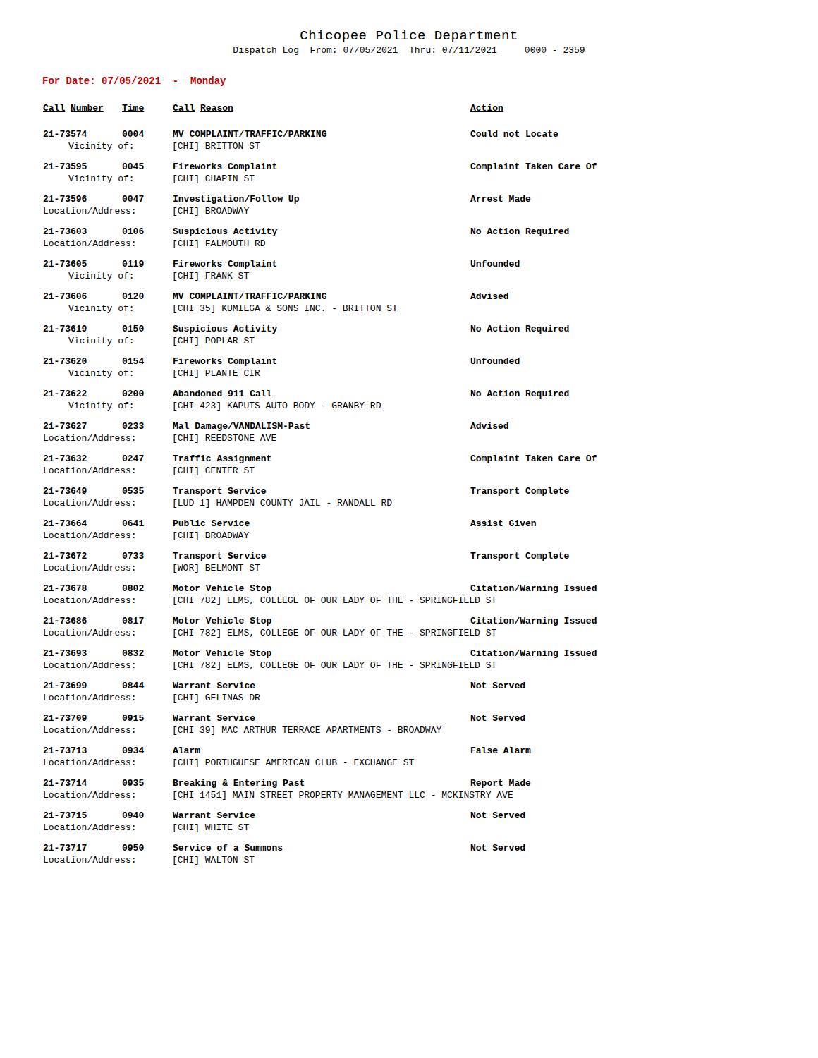Chicopee Police Department
Dispatch Log From: 07/05/2021 Thru: 07/11/2021 0000 - 2359
For Date: 07/05/2021 - Monday
| Call Number | Time | Call Reason | Action |
| --- | --- | --- | --- |
| 21-73574 | 0004 | MV COMPLAINT/TRAFFIC/PARKING | Could not Locate |
| Vicinity of: | [CHI] BRITTON ST |
| 21-73595 | 0045 | Fireworks Complaint | Complaint Taken Care Of |
| Vicinity of: | [CHI] CHAPIN ST |
| 21-73596 | 0047 | Investigation/Follow Up | Arrest Made |
| Location/Address: | [CHI] BROADWAY |
| 21-73603 | 0106 | Suspicious Activity | No Action Required |
| Location/Address: | [CHI] FALMOUTH RD |
| 21-73605 | 0119 | Fireworks Complaint | Unfounded |
| Vicinity of: | [CHI] FRANK ST |
| 21-73606 | 0120 | MV COMPLAINT/TRAFFIC/PARKING | Advised |
| Vicinity of: | [CHI 35] KUMIEGA & SONS INC. - BRITTON ST |
| 21-73619 | 0150 | Suspicious Activity | No Action Required |
| Vicinity of: | [CHI] POPLAR ST |
| 21-73620 | 0154 | Fireworks Complaint | Unfounded |
| Vicinity of: | [CHI] PLANTE CIR |
| 21-73622 | 0200 | Abandoned 911 Call | No Action Required |
| Vicinity of: | [CHI 423] KAPUTS AUTO BODY - GRANBY RD |
| 21-73627 | 0233 | Mal Damage/VANDALISM-Past | Advised |
| Location/Address: | [CHI] REEDSTONE AVE |
| 21-73632 | 0247 | Traffic Assignment | Complaint Taken Care Of |
| Location/Address: | [CHI] CENTER ST |
| 21-73649 | 0535 | Transport Service | Transport Complete |
| Location/Address: | [LUD 1] HAMPDEN COUNTY JAIL - RANDALL RD |
| 21-73664 | 0641 | Public Service | Assist Given |
| Location/Address: | [CHI] BROADWAY |
| 21-73672 | 0733 | Transport Service | Transport Complete |
| Location/Address: | [WOR] BELMONT ST |
| 21-73678 | 0802 | Motor Vehicle Stop | Citation/Warning Issued |
| Location/Address: | [CHI 782] ELMS, COLLEGE OF OUR LADY OF THE - SPRINGFIELD ST |
| 21-73686 | 0817 | Motor Vehicle Stop | Citation/Warning Issued |
| Location/Address: | [CHI 782] ELMS, COLLEGE OF OUR LADY OF THE - SPRINGFIELD ST |
| 21-73693 | 0832 | Motor Vehicle Stop | Citation/Warning Issued |
| Location/Address: | [CHI 782] ELMS, COLLEGE OF OUR LADY OF THE - SPRINGFIELD ST |
| 21-73699 | 0844 | Warrant Service | Not Served |
| Location/Address: | [CHI] GELINAS DR |
| 21-73709 | 0915 | Warrant Service | Not Served |
| Location/Address: | [CHI 39] MAC ARTHUR TERRACE APARTMENTS - BROADWAY |
| 21-73713 | 0934 | Alarm | False Alarm |
| Location/Address: | [CHI] PORTUGUESE AMERICAN CLUB - EXCHANGE ST |
| 21-73714 | 0935 | Breaking & Entering Past | Report Made |
| Location/Address: | [CHI 1451] MAIN STREET PROPERTY MANAGEMENT LLC - MCKINSTRY AVE |
| 21-73715 | 0940 | Warrant Service | Not Served |
| Location/Address: | [CHI] WHITE ST |
| 21-73717 | 0950 | Service of a Summons | Not Served |
| Location/Address: | [CHI] WALTON ST |